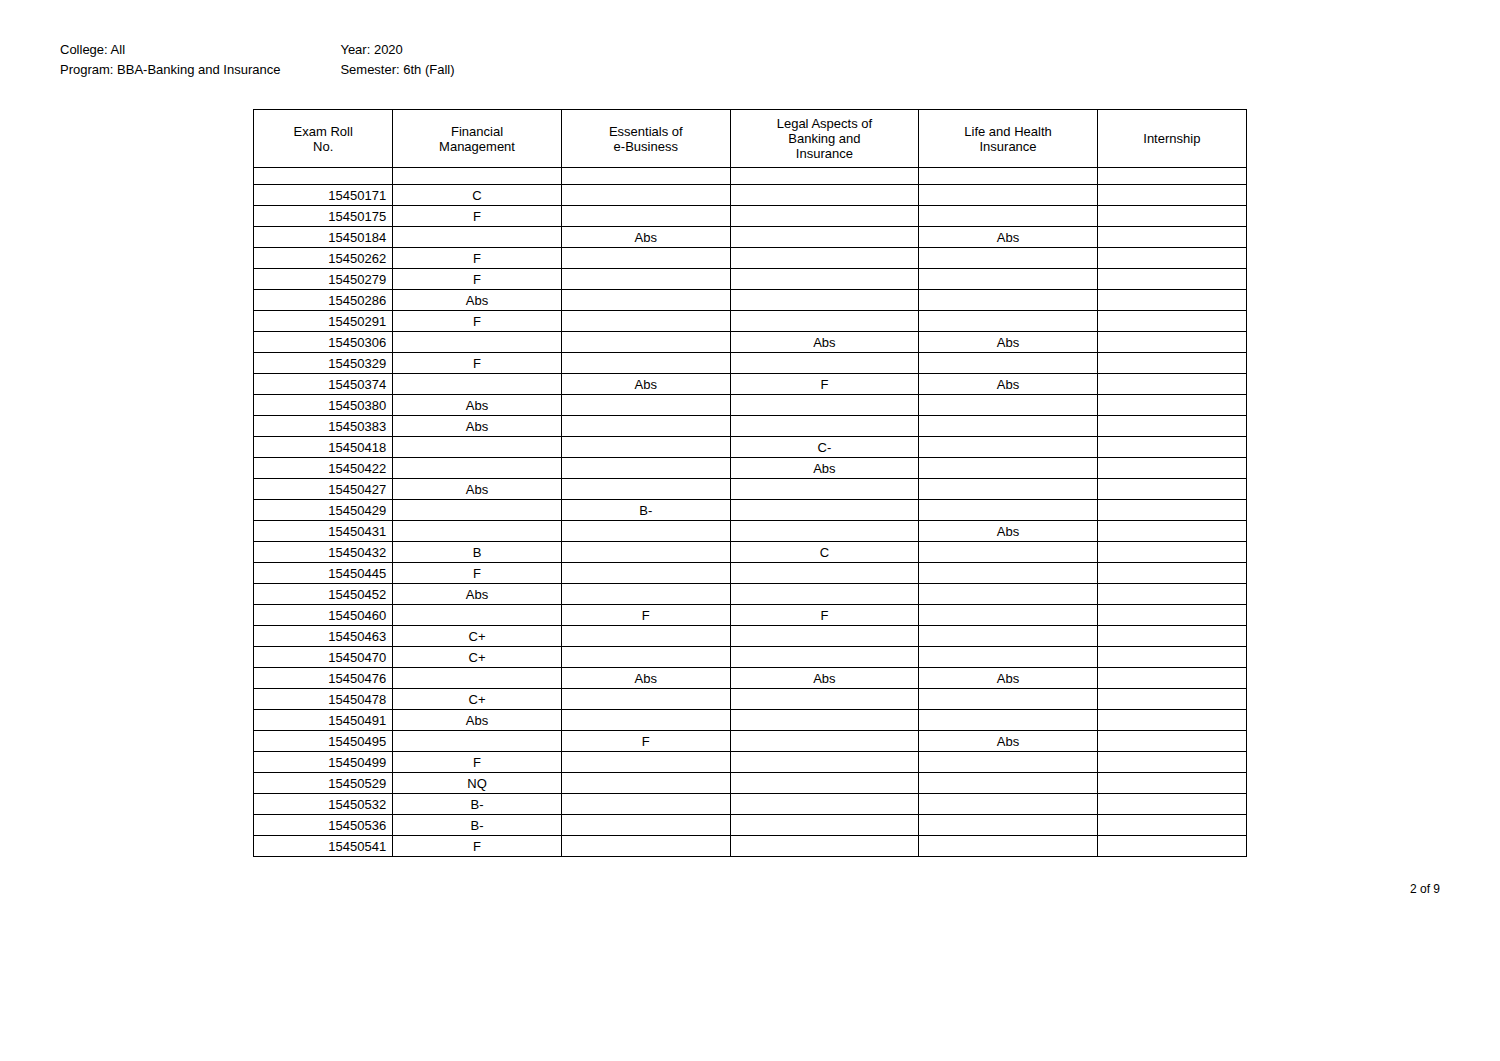College: All
Program: BBA-Banking and Insurance
Year: 2020
Semester: 6th (Fall)
| Exam Roll No. | Financial Management | Essentials of e-Business | Legal Aspects of Banking and Insurance | Life and Health Insurance | Internship |
| --- | --- | --- | --- | --- | --- |
| 15450171 | C | | | | |
| 15450175 | F | | | | |
| 15450184 | | Abs | | Abs | |
| 15450262 | F | | | | |
| 15450279 | F | | | | |
| 15450286 | Abs | | | | |
| 15450291 | F | | | | |
| 15450306 | | | Abs | Abs | |
| 15450329 | F | | | | |
| 15450374 | | Abs | F | Abs | |
| 15450380 | Abs | | | | |
| 15450383 | Abs | | | | |
| 15450418 | | | C- | | |
| 15450422 | | | Abs | | |
| 15450427 | Abs | | | | |
| 15450429 | | B- | | | |
| 15450431 | | | | Abs | |
| 15450432 | B | | C | | |
| 15450445 | F | | | | |
| 15450452 | Abs | | | | |
| 15450460 | | F | F | | |
| 15450463 | C+ | | | | |
| 15450470 | C+ | | | | |
| 15450476 | | Abs | Abs | Abs | |
| 15450478 | C+ | | | | |
| 15450491 | Abs | | | | |
| 15450495 | | F | | Abs | |
| 15450499 | F | | | | |
| 15450529 | NQ | | | | |
| 15450532 | B- | | | | |
| 15450536 | B- | | | | |
| 15450541 | F | | | | |
2 of 9